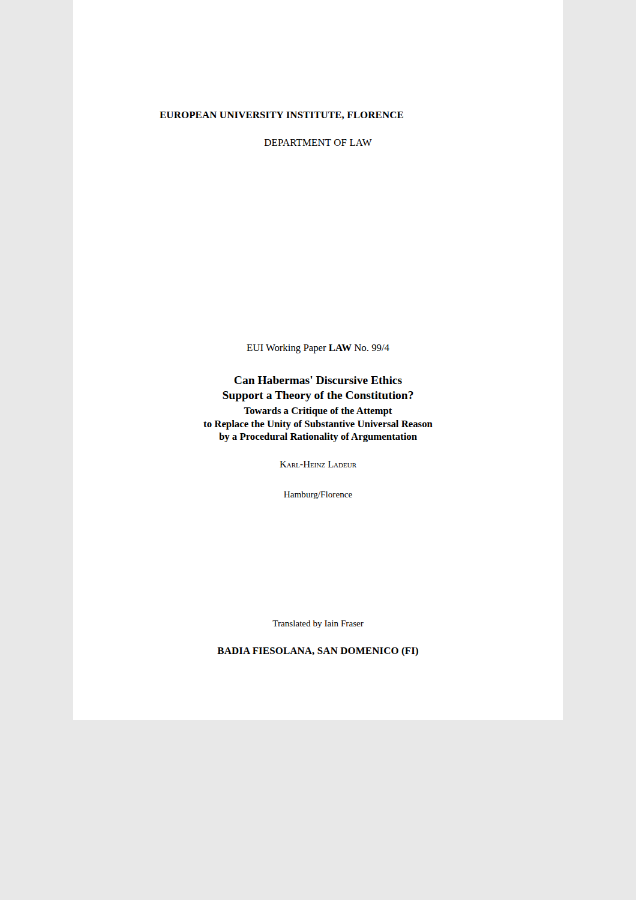EUROPEAN UNIVERSITY INSTITUTE, FLORENCE
DEPARTMENT OF LAW
EUI Working Paper LAW No. 99/4
Can Habermas' Discursive Ethics
Support a Theory of the Constitution?
Towards a Critique of the Attempt
to Replace the Unity of Substantive Universal Reason
by a Procedural Rationality of Argumentation
Karl-Heinz Ladeur
Hamburg/Florence
Translated by Iain Fraser
BADIA FIESOLANA, SAN DOMENICO (FI)